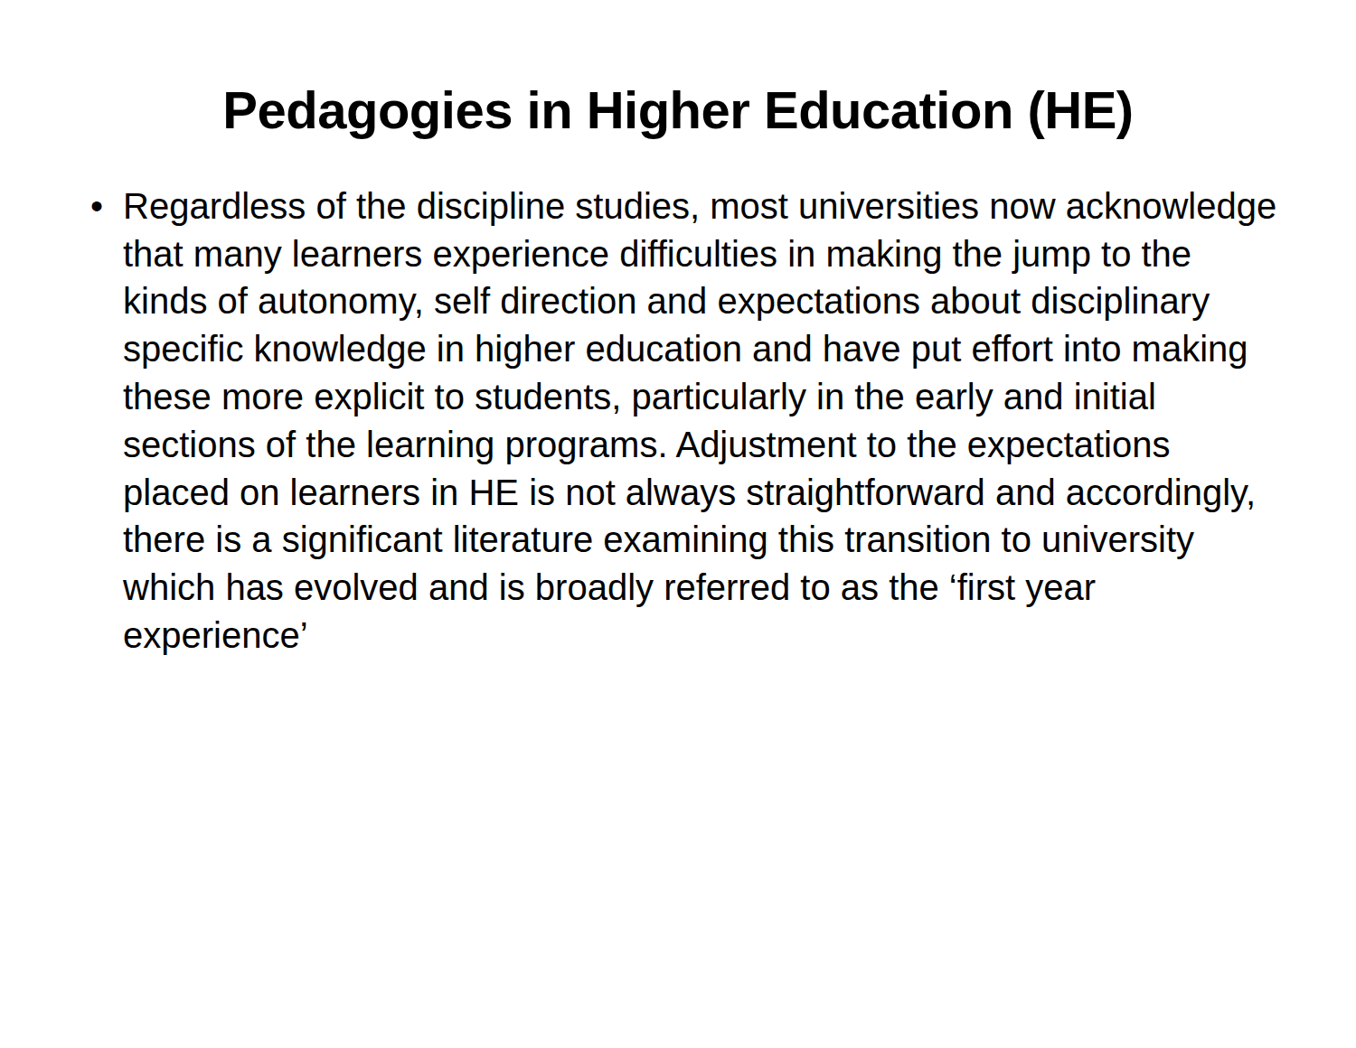Pedagogies in Higher Education (HE)
Regardless of the discipline studies, most universities now acknowledge that many learners experience difficulties in making the jump to the kinds of autonomy, self direction and expectations about disciplinary specific knowledge in higher education and have put effort into making these more explicit to students, particularly in the early and initial sections of the learning programs. Adjustment to the expectations placed on learners in HE is not always straightforward and accordingly, there is a significant literature examining this transition to university which has evolved and is broadly referred to as the ‘first year experience’